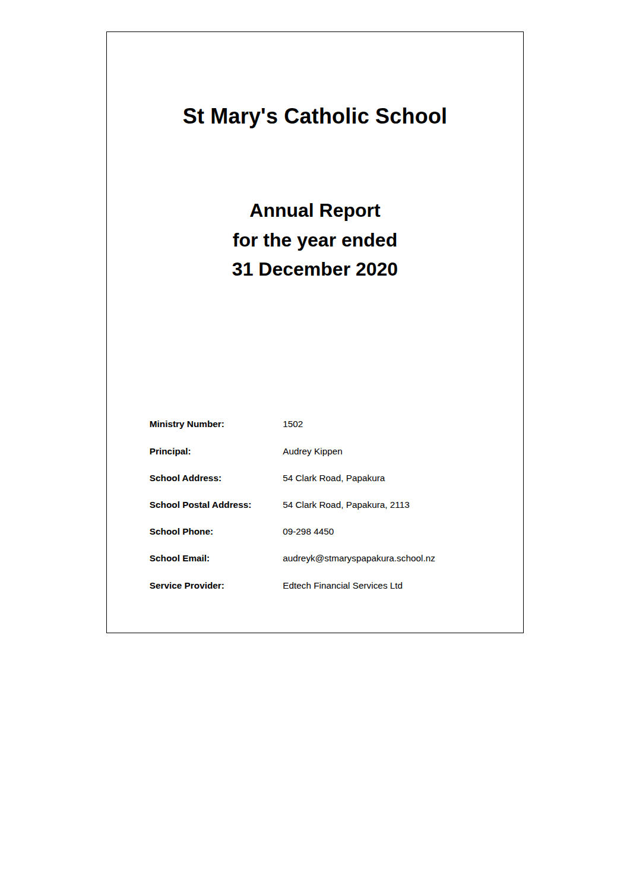St Mary's Catholic School
Annual Report
for the year ended
31 December 2020
| Ministry Number: | 1502 |
| Principal: | Audrey Kippen |
| School Address: | 54 Clark Road, Papakura |
| School Postal Address: | 54 Clark Road, Papakura, 2113 |
| School Phone: | 09-298 4450 |
| School Email: | audreyk@stmaryspapakura.school.nz |
| Service Provider: | Edtech Financial Services Ltd |